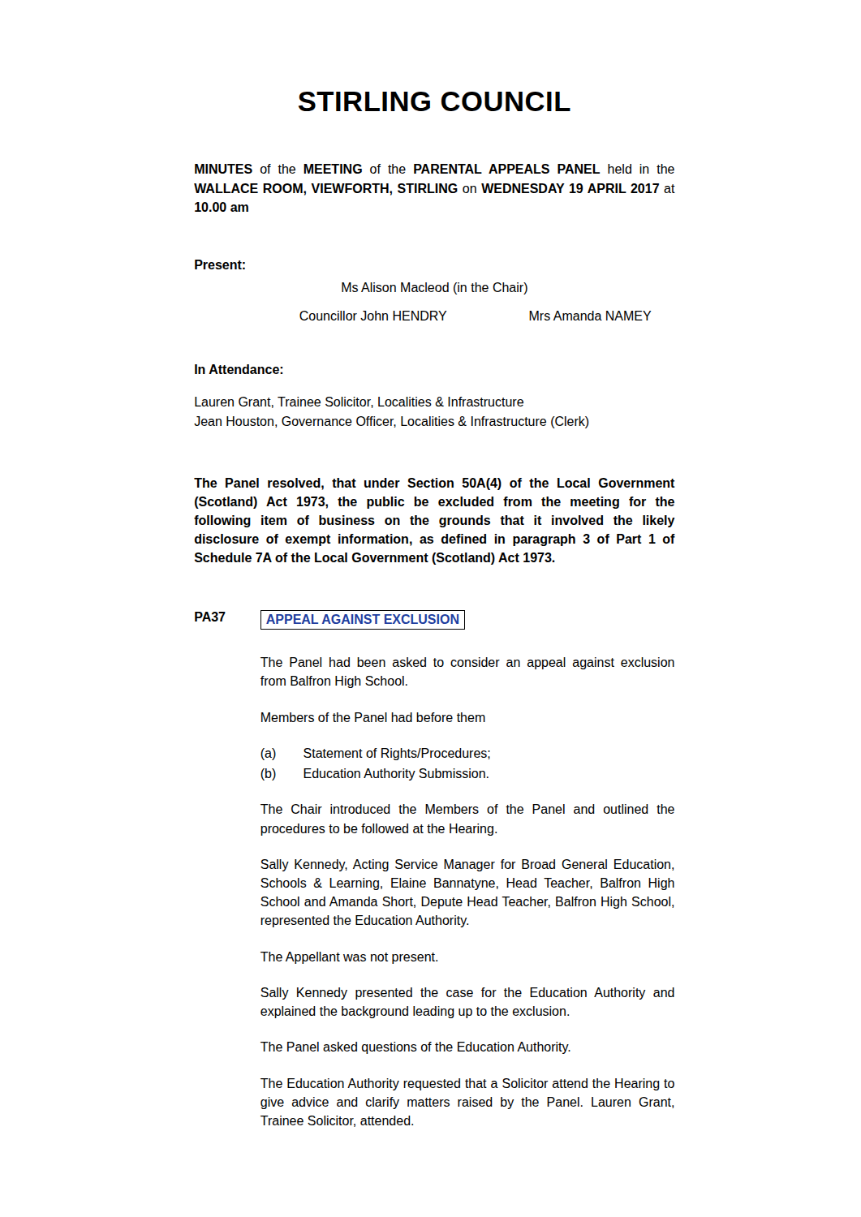STIRLING COUNCIL
MINUTES of the MEETING of the PARENTAL APPEALS PANEL held in the WALLACE ROOM, VIEWFORTH, STIRLING on WEDNESDAY 19 APRIL 2017 at 10.00 am
Present:
Ms Alison Macleod (in the Chair)
Councillor John HENDRY Mrs Amanda NAMEY
In Attendance:
Lauren Grant, Trainee Solicitor, Localities & Infrastructure
Jean Houston, Governance Officer, Localities & Infrastructure (Clerk)
The Panel resolved, that under Section 50A(4) of the Local Government (Scotland) Act 1973, the public be excluded from the meeting for the following item of business on the grounds that it involved the likely disclosure of exempt information, as defined in paragraph 3 of Part 1 of Schedule 7A of the Local Government (Scotland) Act 1973.
PA37
APPEAL AGAINST EXCLUSION
The Panel had been asked to consider an appeal against exclusion from Balfron High School.
Members of the Panel had before them
(a) Statement of Rights/Procedures;
(b) Education Authority Submission.
The Chair introduced the Members of the Panel and outlined the procedures to be followed at the Hearing.
Sally Kennedy, Acting Service Manager for Broad General Education, Schools & Learning, Elaine Bannatyne, Head Teacher, Balfron High School and Amanda Short, Depute Head Teacher, Balfron High School, represented the Education Authority.
The Appellant was not present.
Sally Kennedy presented the case for the Education Authority and explained the background leading up to the exclusion.
The Panel asked questions of the Education Authority.
The Education Authority requested that a Solicitor attend the Hearing to give advice and clarify matters raised by the Panel. Lauren Grant, Trainee Solicitor, attended.